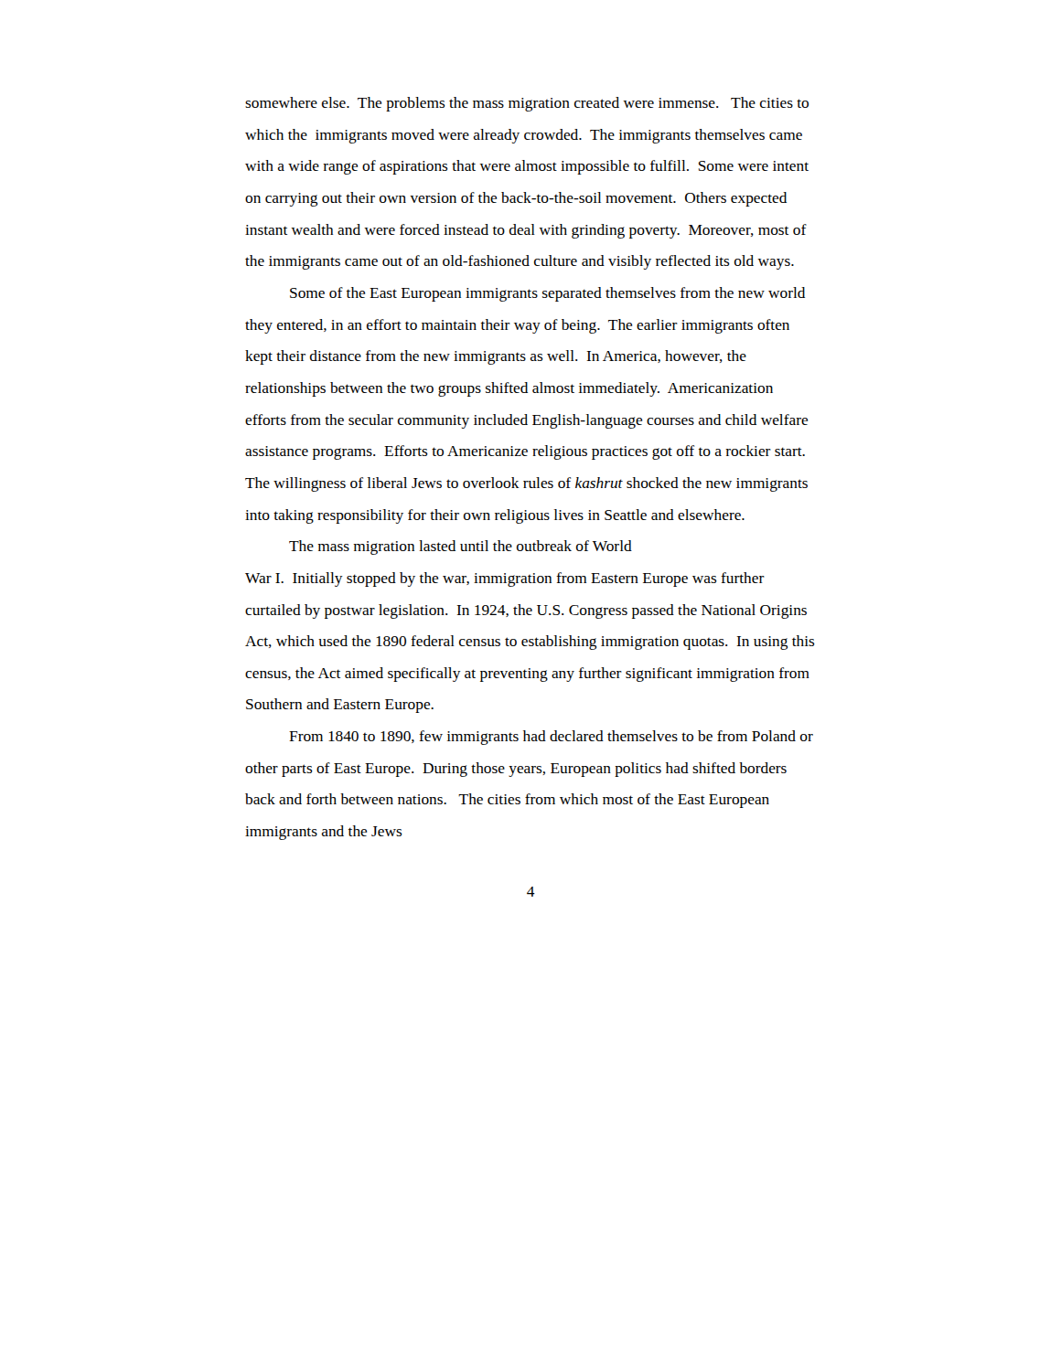somewhere else. The problems the mass migration created were immense. The cities to which the immigrants moved were already crowded. The immigrants themselves came with a wide range of aspirations that were almost impossible to fulfill. Some were intent on carrying out their own version of the back-to-the-soil movement. Others expected instant wealth and were forced instead to deal with grinding poverty. Moreover, most of the immigrants came out of an old-fashioned culture and visibly reflected its old ways.
Some of the East European immigrants separated themselves from the new world they entered, in an effort to maintain their way of being. The earlier immigrants often kept their distance from the new immigrants as well. In America, however, the relationships between the two groups shifted almost immediately. Americanization efforts from the secular community included English-language courses and child welfare assistance programs. Efforts to Americanize religious practices got off to a rockier start. The willingness of liberal Jews to overlook rules of kashrut shocked the new immigrants into taking responsibility for their own religious lives in Seattle and elsewhere.
The mass migration lasted until the outbreak of World
War I. Initially stopped by the war, immigration from Eastern Europe was further curtailed by postwar legislation. In 1924, the U.S. Congress passed the National Origins Act, which used the 1890 federal census to establishing immigration quotas. In using this census, the Act aimed specifically at preventing any further significant immigration from Southern and Eastern Europe.
From 1840 to 1890, few immigrants had declared themselves to be from Poland or other parts of East Europe. During those years, European politics had shifted borders back and forth between nations. The cities from which most of the East European immigrants and the Jews
4